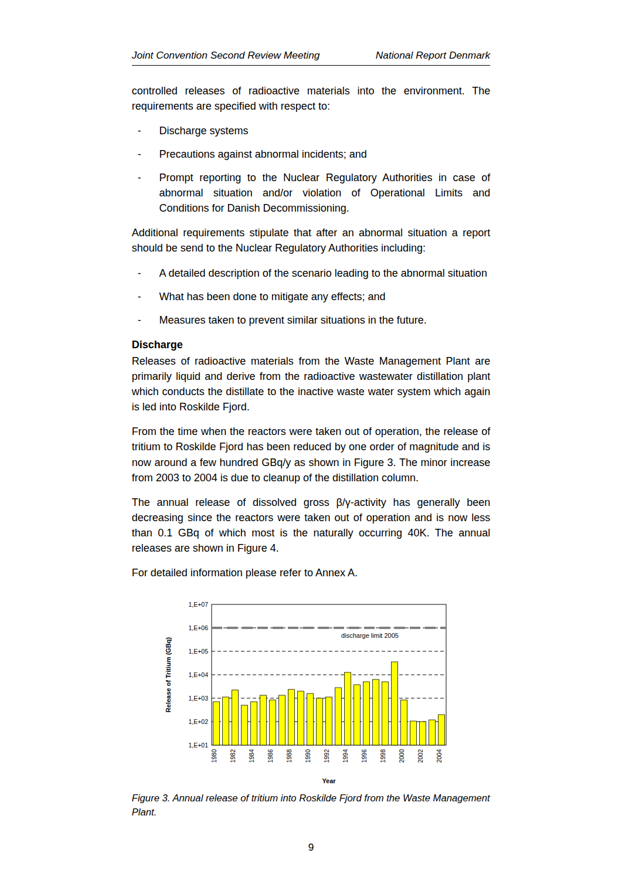Joint Convention Second Review Meeting National Report Denmark
controlled releases of radioactive materials into the environment. The requirements are specified with respect to:
Discharge systems
Precautions against abnormal incidents; and
Prompt reporting to the Nuclear Regulatory Authorities in case of abnormal situation and/or violation of Operational Limits and Conditions for Danish Decommissioning.
Additional requirements stipulate that after an abnormal situation a report should be send to the Nuclear Regulatory Authorities including:
A detailed description of the scenario leading to the abnormal situation
What has been done to mitigate any effects; and
Measures taken to prevent similar situations in the future.
Discharge
Releases of radioactive materials from the Waste Management Plant are primarily liquid and derive from the radioactive wastewater distillation plant which conducts the distillate to the inactive waste water system which again is led into Roskilde Fjord.
From the time when the reactors were taken out of operation, the release of tritium to Roskilde Fjord has been reduced by one order of magnitude and is now around a few hundred GBq/y as shown in Figure 3. The minor increase from 2003 to 2004 is due to cleanup of the distillation column.
The annual release of dissolved gross β/γ-activity has generally been decreasing since the reactors were taken out of operation and is now less than 0.1 GBq of which most is the naturally occurring 40K. The annual releases are shown in Figure 4.
For detailed information please refer to Annex A.
discharge limit 2005 1,E+07 1,E+06 1,E+05 1,E+04 1,E+03 1,E+02 1,E+01 Release of Tritium (GBq) 1980 1982 1984 1986 1988 1990 1992 1994 1996 1998 2000 2002 2004 Year
Figure 3. Annual release of tritium into Roskilde Fjord from the Waste Management Plant.
9